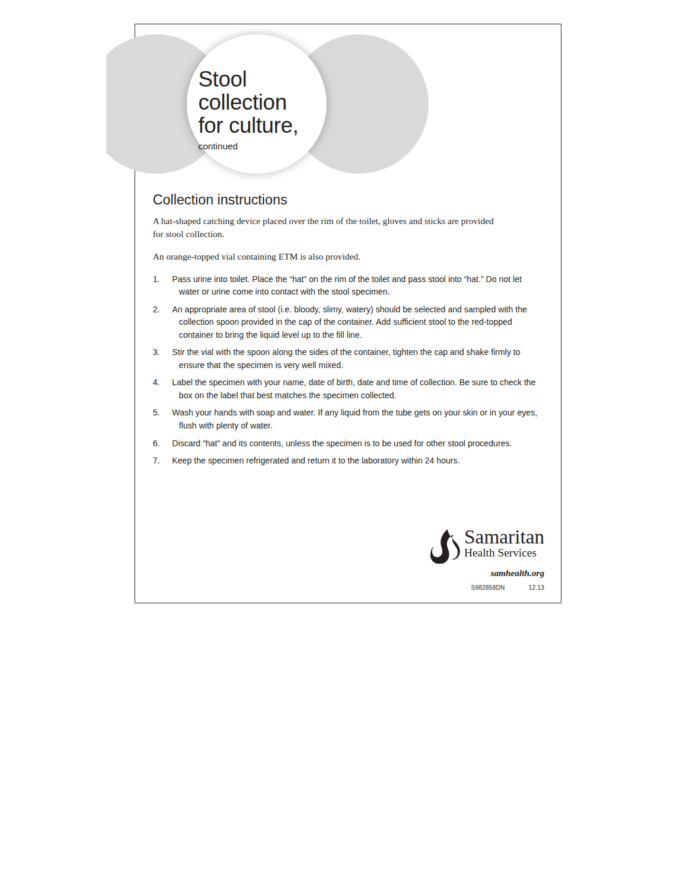Stool collection
for culture,
continued
Collection instructions
A hat-shaped catching device placed over the rim of the toilet, gloves and sticks are provided for stool collection.
An orange-topped vial containing ETM is also provided.
Pass urine into toilet. Place the “hat” on the rim of the toilet and pass stool into “hat.” Do not let water or urine come into contact with the stool specimen.
An appropriate area of stool (i.e. bloody, slimy, watery) should be selected and sampled with the collection spoon provided in the cap of the container. Add sufficient stool to the red-topped container to bring the liquid level up to the fill line.
Stir the vial with the spoon along the sides of the container, tighten the cap and shake firmly to ensure that the specimen is very well mixed.
Label the specimen with your name, date of birth, date and time of collection. Be sure to check the box on the label that best matches the specimen collected.
Wash your hands with soap and water. If any liquid from the tube gets on your skin or in your eyes, flush with plenty of water.
Discard “hat” and its contents, unless the specimen is to be used for other stool procedures.
Keep the specimen refrigerated and return it to the laboratory within 24 hours.
Samaritan
Health Services
samhealth.org
S982858DN 12.13